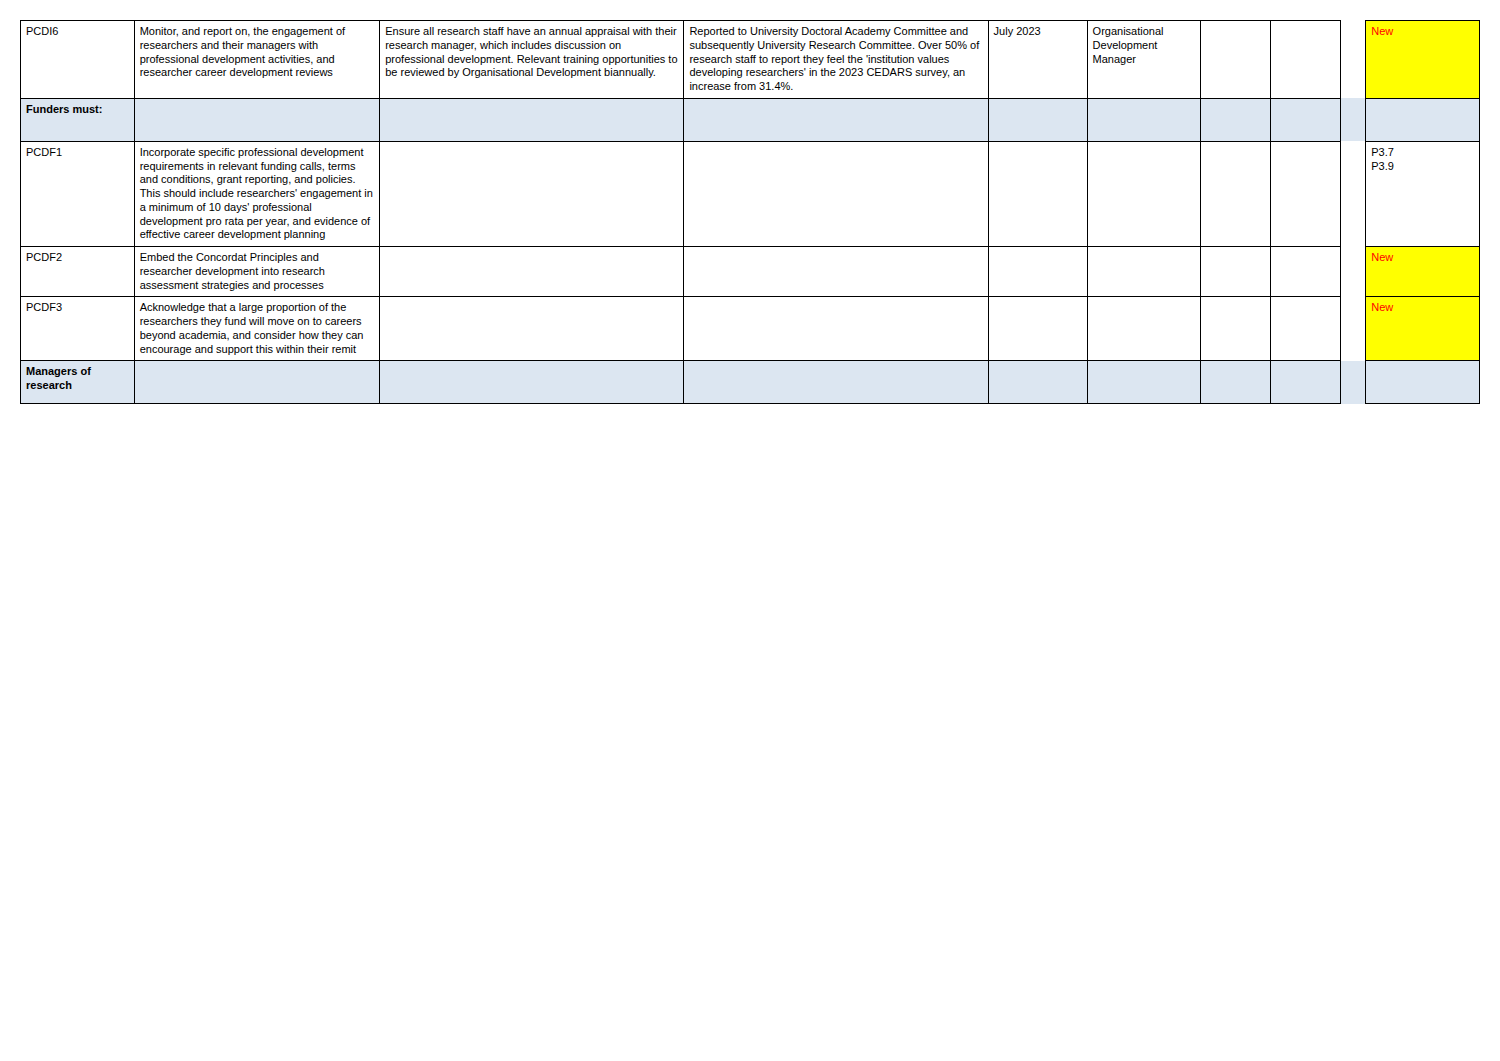| PCDI6 | Monitor, and report on, the engagement of researchers and their managers with professional development activities, and researcher career development reviews | Ensure all research staff have an annual appraisal with their research manager, which includes discussion on professional development. Relevant training opportunities to be reviewed by Organisational Development biannually. | Reported to University Doctoral Academy Committee and subsequently University Research Committee. Over 50% of research staff to report they feel the 'institution values developing researchers' in the 2023 CEDARS survey, an increase from 31.4%. | July 2023 | Organisational Development Manager | | | | New |
| Funders must: | | | | | | | | | |
| PCDF1 | Incorporate specific professional development requirements in relevant funding calls, terms and conditions, grant reporting, and policies. This should include researchers' engagement in a minimum of 10 days' professional development pro rata per year, and evidence of effective career development planning | | | | | | | | P3.7 P3.9 |
| PCDF2 | Embed the Concordat Principles and researcher development into research assessment strategies and processes | | | | | | | | New |
| PCDF3 | Acknowledge that a large proportion of the researchers they fund will move on to careers beyond academia, and consider how they can encourage and support this within their remit | | | | | | | | New |
| Managers of research | | | | | | | | | |